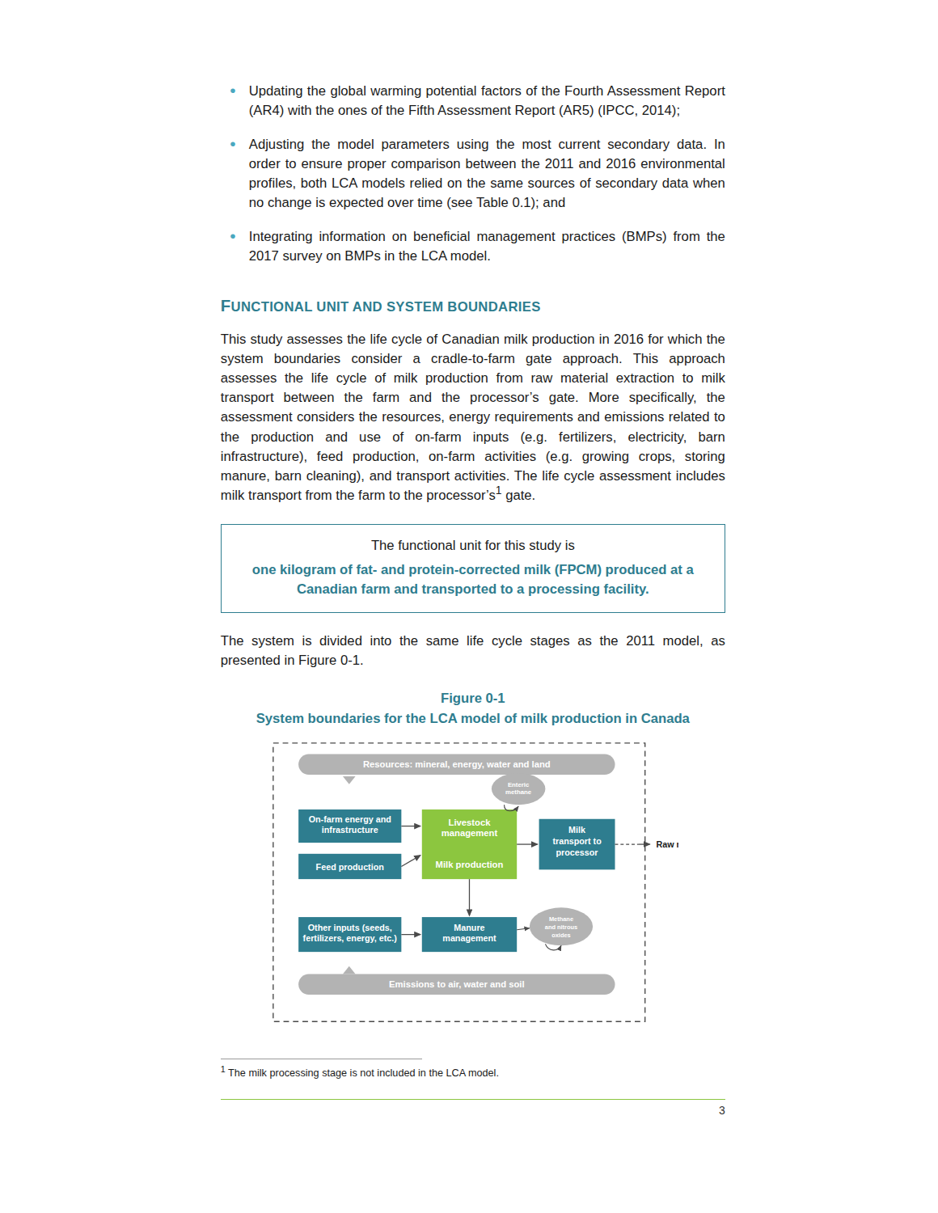Updating the global warming potential factors of the Fourth Assessment Report (AR4) with the ones of the Fifth Assessment Report (AR5) (IPCC, 2014);
Adjusting the model parameters using the most current secondary data. In order to ensure proper comparison between the 2011 and 2016 environmental profiles, both LCA models relied on the same sources of secondary data when no change is expected over time (see Table 0.1); and
Integrating information on beneficial management practices (BMPs) from the 2017 survey on BMPs in the LCA model.
FUNCTIONAL UNIT AND SYSTEM BOUNDARIES
This study assesses the life cycle of Canadian milk production in 2016 for which the system boundaries consider a cradle-to-farm gate approach. This approach assesses the life cycle of milk production from raw material extraction to milk transport between the farm and the processor’s gate. More specifically, the assessment considers the resources, energy requirements and emissions related to the production and use of on-farm inputs (e.g. fertilizers, electricity, barn infrastructure), feed production, on-farm activities (e.g. growing crops, storing manure, barn cleaning), and transport activities. The life cycle assessment includes milk transport from the farm to the processor’s1 gate.
The functional unit for this study is
one kilogram of fat- and protein-corrected milk (FPCM) produced at a Canadian farm and transported to a processing facility.
The system is divided into the same life cycle stages as the 2011 model, as presented in Figure 0-1.
Figure 0-1 System boundaries for the LCA model of milk production in Canada
Resources: mineral, energy, water and land On-farm energy and infrastructure Feed production Other inputs (seeds, fertilizers, energy, etc.) Livestock management Milk production Manure management Milk transport to processor Enteric methane Methane and nitrous oxides Emissions to air, water and soil Raw milk
1 The milk processing stage is not included in the LCA model.
3